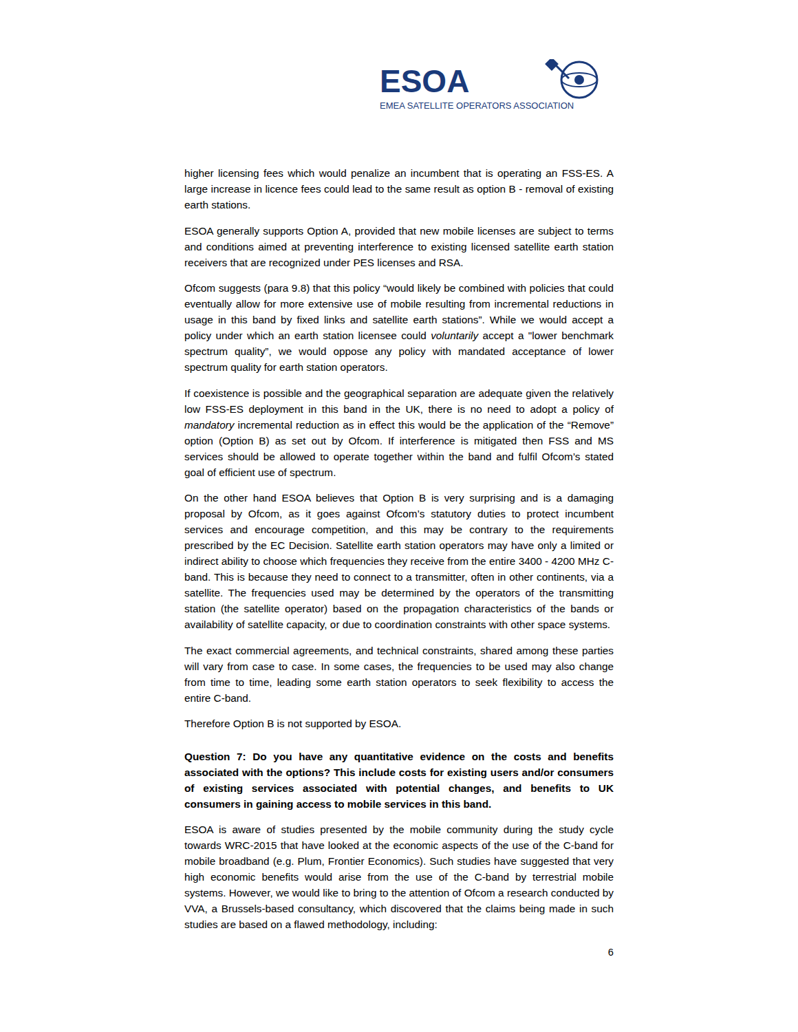higher licensing fees which would penalize an incumbent that is operating an FSS-ES. A large increase in licence fees could lead to the same result as option B - removal of existing earth stations.
ESOA generally supports Option A, provided that new mobile licenses are subject to terms and conditions aimed at preventing interference to existing licensed satellite earth station receivers that are recognized under PES licenses and RSA.
Ofcom suggests (para 9.8) that this policy “would likely be combined with policies that could eventually allow for more extensive use of mobile resulting from incremental reductions in usage in this band by fixed links and satellite earth stations”. While we would accept a policy under which an earth station licensee could voluntarily accept a "lower benchmark spectrum quality”, we would oppose any policy with mandated acceptance of lower spectrum quality for earth station operators.
If coexistence is possible and the geographical separation are adequate given the relatively low FSS-ES deployment in this band in the UK, there is no need to adopt a policy of mandatory incremental reduction as in effect this would be the application of the “Remove” option (Option B) as set out by Ofcom. If interference is mitigated then FSS and MS services should be allowed to operate together within the band and fulfil Ofcom’s stated goal of efficient use of spectrum.
On the other hand ESOA believes that Option B is very surprising and is a damaging proposal by Ofcom, as it goes against Ofcom’s statutory duties to protect incumbent services and encourage competition, and this may be contrary to the requirements prescribed by the EC Decision. Satellite earth station operators may have only a limited or indirect ability to choose which frequencies they receive from the entire 3400 - 4200 MHz C-band. This is because they need to connect to a transmitter, often in other continents, via a satellite. The frequencies used may be determined by the operators of the transmitting station (the satellite operator) based on the propagation characteristics of the bands or availability of satellite capacity, or due to coordination constraints with other space systems.
The exact commercial agreements, and technical constraints, shared among these parties will vary from case to case. In some cases, the frequencies to be used may also change from time to time, leading some earth station operators to seek flexibility to access the entire C-band.
Therefore Option B is not supported by ESOA.
Question 7: Do you have any quantitative evidence on the costs and benefits associated with the options? This include costs for existing users and/or consumers of existing services associated with potential changes, and benefits to UK consumers in gaining access to mobile services in this band.
ESOA is aware of studies presented by the mobile community during the study cycle towards WRC-2015 that have looked at the economic aspects of the use of the C-band for mobile broadband (e.g. Plum, Frontier Economics). Such studies have suggested that very high economic benefits would arise from the use of the C-band by terrestrial mobile systems. However, we would like to bring to the attention of Ofcom a research conducted by VVA, a Brussels-based consultancy, which discovered that the claims being made in such studies are based on a flawed methodology, including:
6